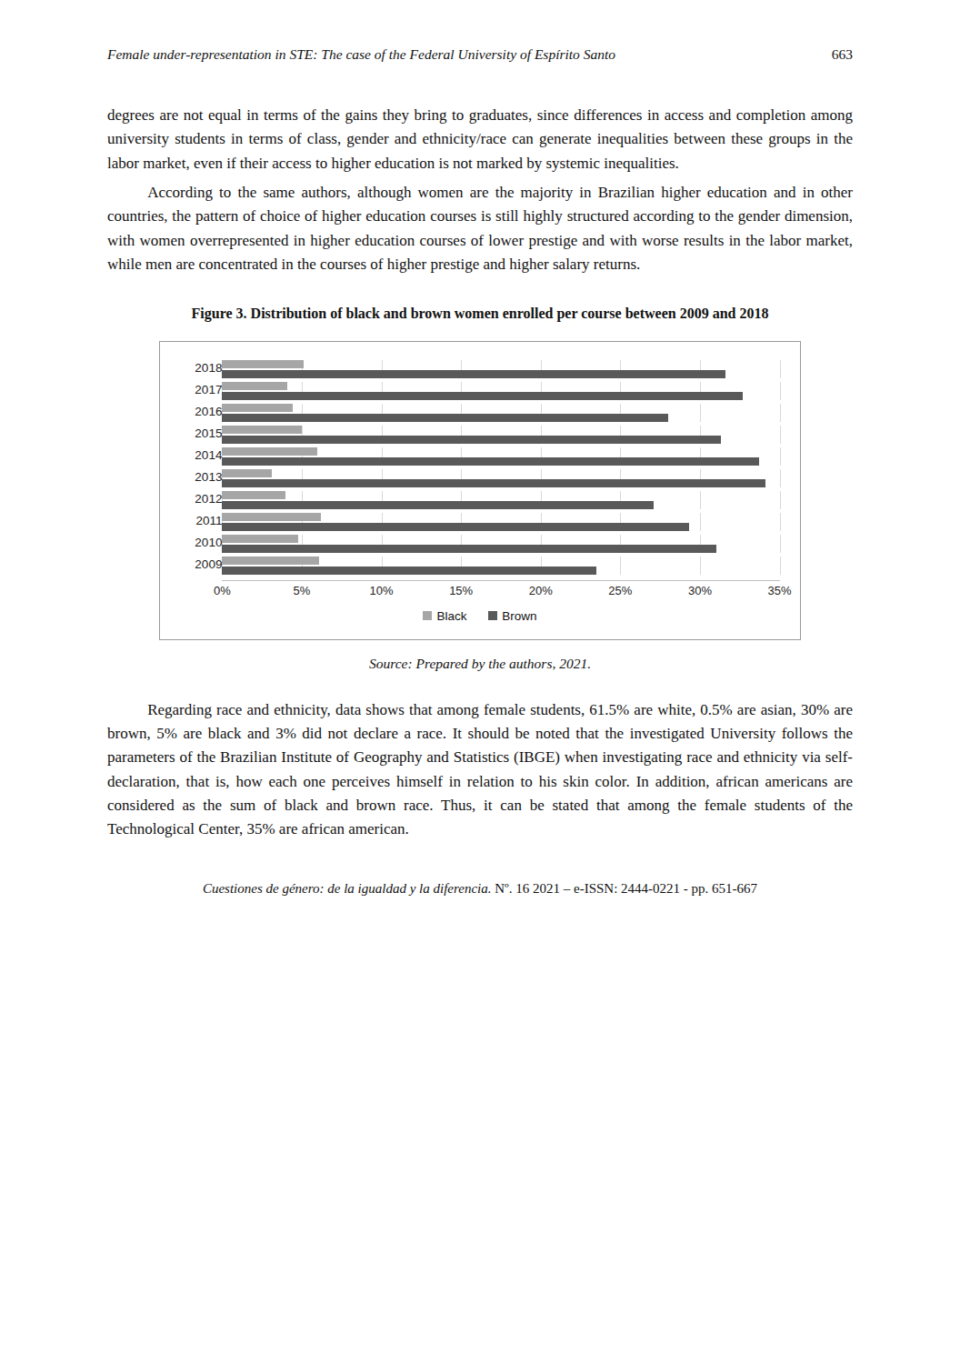Female under-representation in STE: The case of the Federal University of Espírito Santo
663
degrees are not equal in terms of the gains they bring to graduates, since differences in access and completion among university students in terms of class, gender and ethnicity/race can generate inequalities between these groups in the labor market, even if their access to higher education is not marked by systemic inequalities.
According to the same authors, although women are the majority in Brazilian higher education and in other countries, the pattern of choice of higher education courses is still highly structured according to the gender dimension, with women overrepresented in higher education courses of lower prestige and with worse results in the labor market, while men are concentrated in the courses of higher prestige and higher salary returns.
Figure 3. Distribution of black and brown women enrolled per course between 2009 and 2018
| 2018 | |
| 2017 | |
| 2016 | |
| 2015 | |
| 2014 | |
| 2013 | |
| 2012 | |
| 2011 | |
| 2010 | |
| 2009 | |
| | 0% 5% 10% 15% 20% 25% 30% 35% |
Black Brown
Source: Prepared by the authors, 2021.
Regarding race and ethnicity, data shows that among female students, 61.5% are white, 0.5% are asian, 30% are brown, 5% are black and 3% did not declare a race. It should be noted that the investigated University follows the parameters of the Brazilian Institute of Geography and Statistics (IBGE) when investigating race and ethnicity via self-declaration, that is, how each one perceives himself in relation to his skin color. In addition, african americans are considered as the sum of black and brown race. Thus, it can be stated that among the female students of the Technological Center, 35% are african american.
Cuestiones de género: de la igualdad y la diferencia. Nº. 16 2021 – e-ISSN: 2444-0221 - pp. 651-667